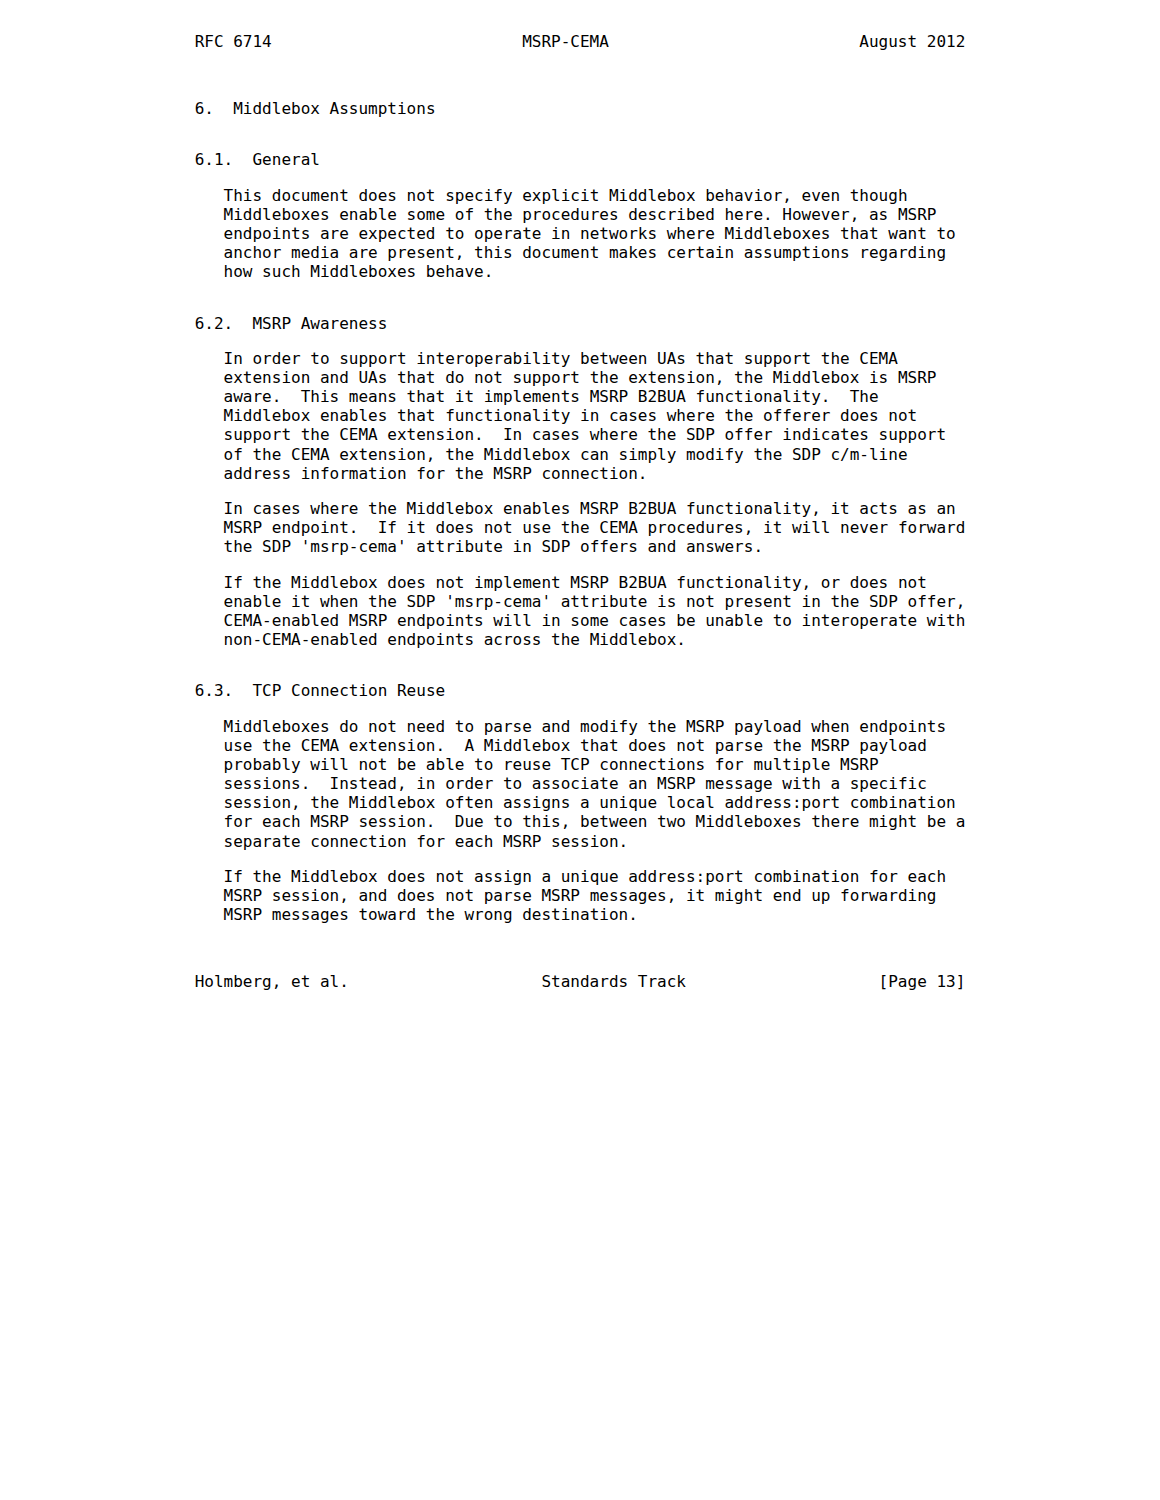RFC 6714 MSRP-CEMA August 2012
6. Middlebox Assumptions
6.1. General
This document does not specify explicit Middlebox behavior, even though Middleboxes enable some of the procedures described here. However, as MSRP endpoints are expected to operate in networks where Middleboxes that want to anchor media are present, this document makes certain assumptions regarding how such Middleboxes behave.
6.2. MSRP Awareness
In order to support interoperability between UAs that support the CEMA extension and UAs that do not support the extension, the Middlebox is MSRP aware. This means that it implements MSRP B2BUA functionality. The Middlebox enables that functionality in cases where the offerer does not support the CEMA extension. In cases where the SDP offer indicates support of the CEMA extension, the Middlebox can simply modify the SDP c/m-line address information for the MSRP connection.
In cases where the Middlebox enables MSRP B2BUA functionality, it acts as an MSRP endpoint. If it does not use the CEMA procedures, it will never forward the SDP 'msrp-cema' attribute in SDP offers and answers.
If the Middlebox does not implement MSRP B2BUA functionality, or does not enable it when the SDP 'msrp-cema' attribute is not present in the SDP offer, CEMA-enabled MSRP endpoints will in some cases be unable to interoperate with non-CEMA-enabled endpoints across the Middlebox.
6.3. TCP Connection Reuse
Middleboxes do not need to parse and modify the MSRP payload when endpoints use the CEMA extension. A Middlebox that does not parse the MSRP payload probably will not be able to reuse TCP connections for multiple MSRP sessions. Instead, in order to associate an MSRP message with a specific session, the Middlebox often assigns a unique local address:port combination for each MSRP session. Due to this, between two Middleboxes there might be a separate connection for each MSRP session.
If the Middlebox does not assign a unique address:port combination for each MSRP session, and does not parse MSRP messages, it might end up forwarding MSRP messages toward the wrong destination.
Holmberg, et al. Standards Track [Page 13]